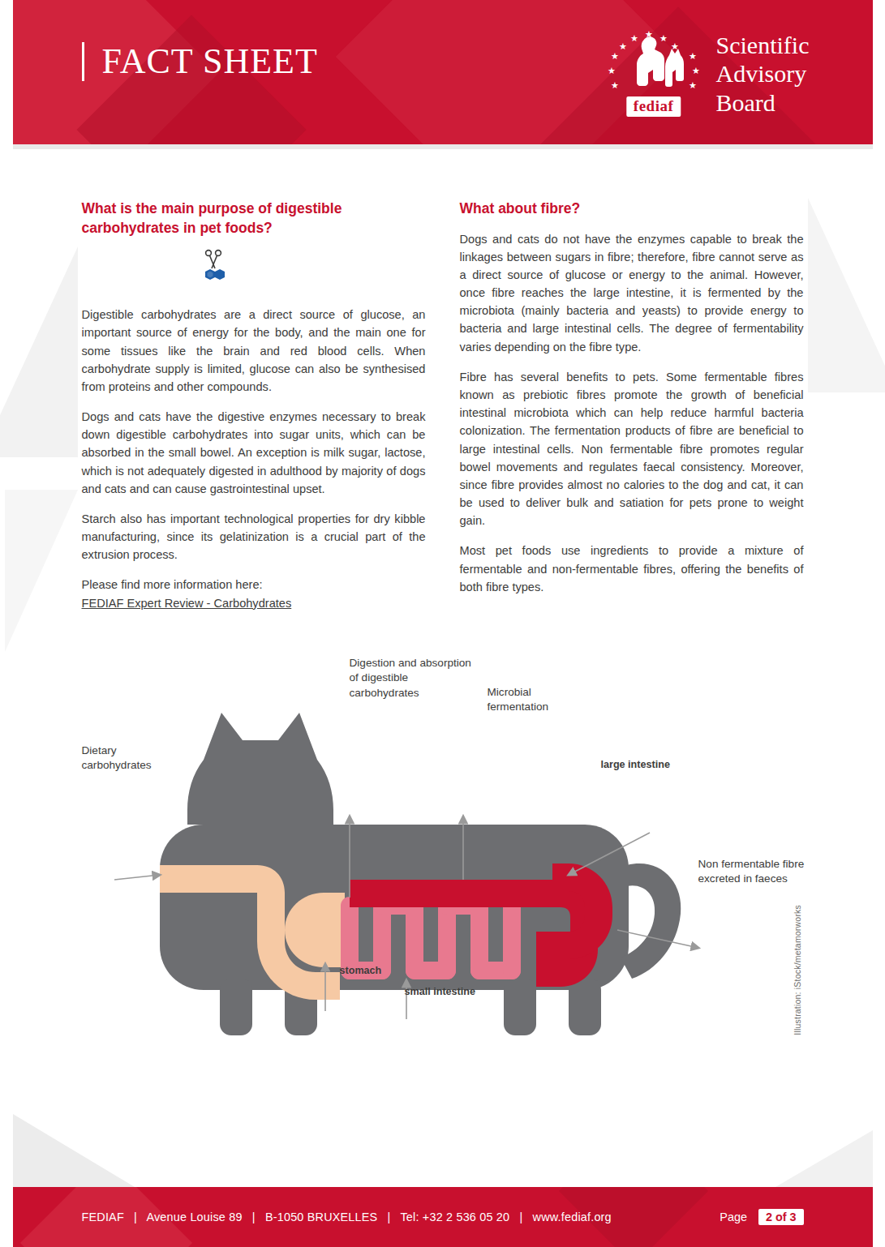FACT SHEET
★ ★ ★ ★ ★ ★ ★ ★ ★ ★ ★
fediaf
Scientific
Advisory
Board
What is the main purpose of digestible carbohydrates in pet foods?
Digestible carbohydrates are a direct source of glucose, an important source of energy for the body, and the main one for some tissues like the brain and red blood cells. When carbohydrate supply is limited, glucose can also be synthesised from proteins and other compounds.
Dogs and cats have the digestive enzymes necessary to break down digestible carbohydrates into sugar units, which can be absorbed in the small bowel. An exception is milk sugar, lactose, which is not adequately digested in adulthood by majority of dogs and cats and can cause gastrointestinal upset.
Starch also has important technological properties for dry kibble manufacturing, since its gelatinization is a crucial part of the extrusion process.
Please find more information here:
FEDIAF Expert Review - Carbohydrates
What about fibre?
Dogs and cats do not have the enzymes capable to break the linkages between sugars in fibre; therefore, fibre cannot serve as a direct source of glucose or energy to the animal. However, once fibre reaches the large intestine, it is fermented by the microbiota (mainly bacteria and yeasts) to provide energy to bacteria and large intestinal cells. The degree of fermentability varies depending on the fibre type.
Fibre has several benefits to pets. Some fermentable fibres known as prebiotic fibres promote the growth of beneficial intestinal microbiota which can help reduce harmful bacteria colonization. The fermentation products of fibre are beneficial to large intestinal cells. Non fermentable fibre promotes regular bowel movements and regulates faecal consistency. Moreover, since fibre provides almost no calories to the dog and cat, it can be used to deliver bulk and satiation for pets prone to weight gain.
Most pet foods use ingredients to provide a mixture of fermentable and non-fermentable fibres, offering the benefits of both fibre types.
Digestion and absorption of digestible carbohydrates
Microbial fermentation
Dietary carbohydrates
large intestine
Non fermentable fibre excreted in faeces
stomach
small intestine
Illustration: iStock/metamorworks
FEDIAF | Avenue Louise 89 | B-1050 BRUXELLES | Tel: +32 2 536 05 20 | www.fediaf.org
Page 2 of 3